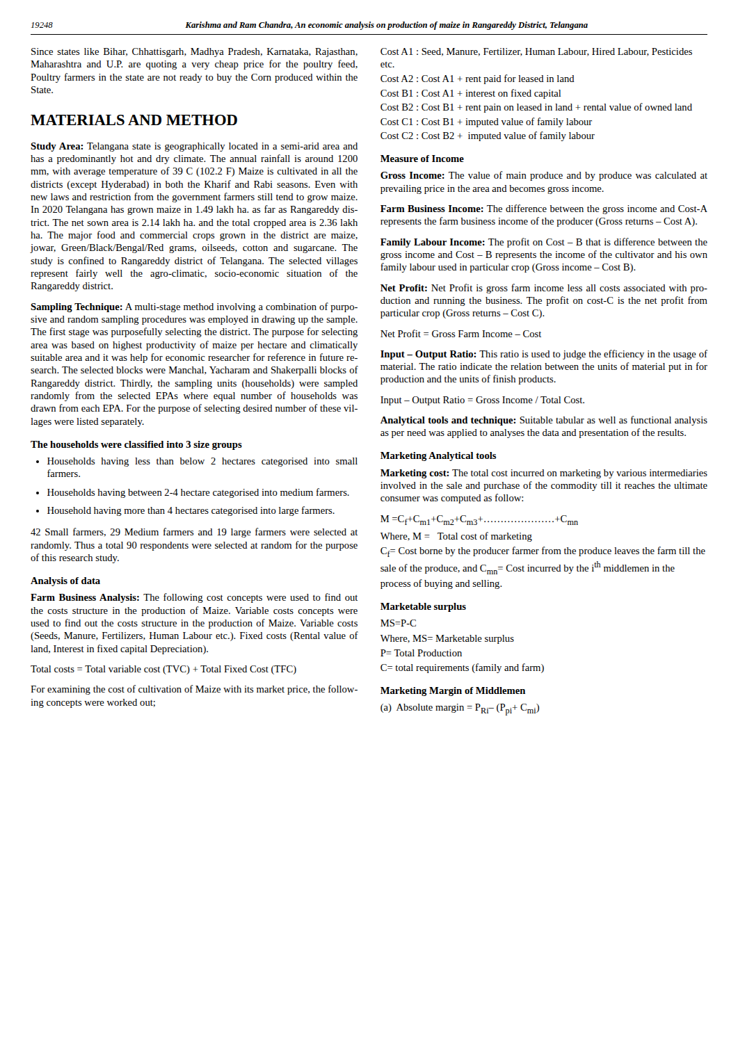19248 Karishma and Ram Chandra, An economic analysis on production of maize in Rangareddy District, Telangana
Since states like Bihar, Chhattisgarh, Madhya Pradesh, Karnataka, Rajasthan, Maharashtra and U.P. are quoting a very cheap price for the poultry feed, Poultry farmers in the state are not ready to buy the Corn produced within the State.
MATERIALS AND METHOD
Study Area: Telangana state is geographically located in a semi-arid area and has a predominantly hot and dry climate. The annual rainfall is around 1200 mm, with average temperature of 39 C (102.2 F) Maize is cultivated in all the districts (except Hyderabad) in both the Kharif and Rabi seasons. Even with new laws and restriction from the government farmers still tend to grow maize. In 2020 Telangana has grown maize in 1.49 lakh ha. as far as Rangareddy district. The net sown area is 2.14 lakh ha. and the total cropped area is 2.36 lakh ha. The major food and commercial crops grown in the district are maize, jowar, Green/Black/Bengal/Red grams, oilseeds, cotton and sugarcane. The study is confined to Rangareddy district of Telangana. The selected villages represent fairly well the agro-climatic, socio-economic situation of the Rangareddy district.
Sampling Technique: A multi-stage method involving a combination of purposive and random sampling procedures was employed in drawing up the sample. The first stage was purposefully selecting the district. The purpose for selecting area was based on highest productivity of maize per hectare and climatically suitable area and it was help for economic researcher for reference in future research. The selected blocks were Manchal, Yacharam and Shakerpalli blocks of Rangareddy district. Thirdly, the sampling units (households) were sampled randomly from the selected EPAs where equal number of households was drawn from each EPA. For the purpose of selecting desired number of these villages were listed separately.
The households were classified into 3 size groups
Households having less than below 2 hectares categorised into small farmers.
Households having between 2-4 hectare categorised into medium farmers.
Household having more than 4 hectares categorised into large farmers.
42 Small farmers, 29 Medium farmers and 19 large farmers were selected at randomly. Thus a total 90 respondents were selected at random for the purpose of this research study.
Analysis of data
Farm Business Analysis: The following cost concepts were used to find out the costs structure in the production of Maize. Variable costs concepts were used to find out the costs structure in the production of Maize. Variable costs (Seeds, Manure, Fertilizers, Human Labour etc.). Fixed costs (Rental value of land, Interest in fixed capital Depreciation).
Total costs = Total variable cost (TVC) + Total Fixed Cost (TFC)
For examining the cost of cultivation of Maize with its market price, the following concepts were worked out;
Cost A1 : Seed, Manure, Fertilizer, Human Labour, Hired Labour, Pesticides etc.
Cost A2 : Cost A1 + rent paid for leased in land
Cost B1 : Cost A1 + interest on fixed capital
Cost B2 : Cost B1 + rent pain on leased in land + rental value of owned land
Cost C1 : Cost B1 + imputed value of family labour
Cost C2 : Cost B2 + imputed value of family labour
Measure of Income
Gross Income: The value of main produce and by produce was calculated at prevailing price in the area and becomes gross income.
Farm Business Income: The difference between the gross income and Cost-A represents the farm business income of the producer (Gross returns – Cost A).
Family Labour Income: The profit on Cost – B that is difference between the gross income and Cost – B represents the income of the cultivator and his own family labour used in particular crop (Gross income – Cost B).
Net Profit: Net Profit is gross farm income less all costs associated with production and running the business. The profit on cost-C is the net profit from particular crop (Gross returns – Cost C).
Net Profit = Gross Farm Income – Cost
Input – Output Ratio: This ratio is used to judge the efficiency in the usage of material. The ratio indicate the relation between the units of material put in for production and the units of finish products.
Input – Output Ratio = Gross Income / Total Cost.
Analytical tools and technique: Suitable tabular as well as functional analysis as per need was applied to analyses the data and presentation of the results.
Marketing Analytical tools
Marketing cost: The total cost incurred on marketing by various intermediaries involved in the sale and purchase of the commodity till it reaches the ultimate consumer was computed as follow:
M =Cf+Cm1+Cm2+Cm3+…………………+Cmn
Where, M = Total cost of marketing
Cf= Cost borne by the producer farmer from the produce leaves the farm till the sale of the produce, and Cmn= Cost incurred by the ith middlemen in the process of buying and selling.
Marketable surplus
MS=P-C
Where, MS= Marketable surplus
P= Total Production
C= total requirements (family and farm)
Marketing Margin of Middlemen
(a) Absolute margin = PRi– (Ppi+ Cmi)